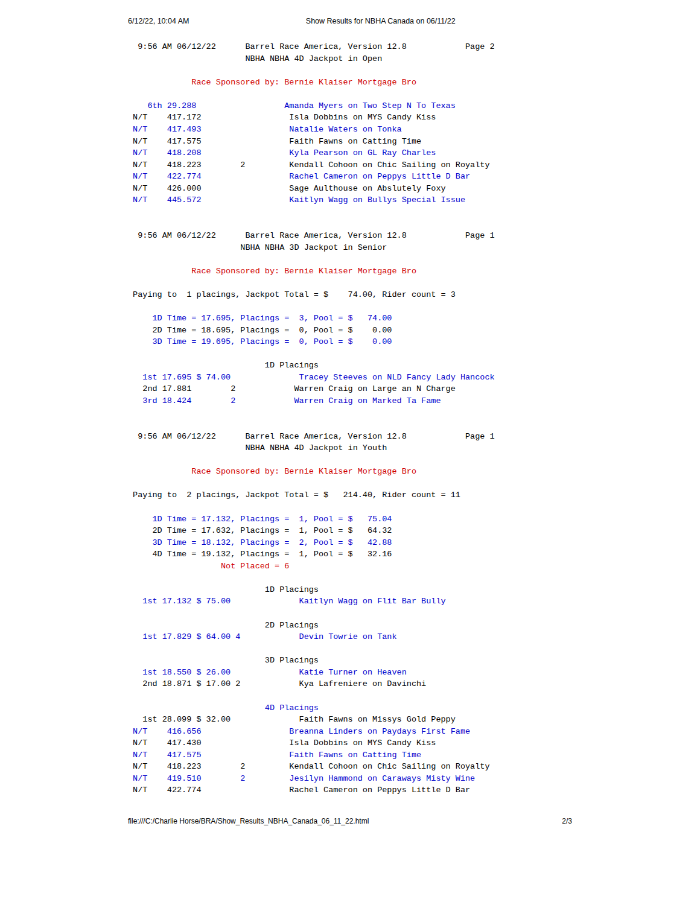6/12/22, 10:04 AM
Show Results for NBHA Canada on 06/11/22
  9:56 AM 06/12/22      Barrel Race America, Version 12.8            Page 2
                        NBHA NBHA 4D Jackpot in Open

             Race Sponsored by: Bernie Klaiser Mortgage Bro

    6th 29.288                  Amanda Myers on Two Step N To Texas
 N/T    417.172                  Isla Dobbins on MYS Candy Kiss
 N/T    417.493                  Natalie Waters on Tonka
 N/T    417.575                  Faith Fawns on Catting Time
 N/T    418.208                  Kyla Pearson on GL Ray Charles
 N/T    418.223        2         Kendall Cohoon on Chic Sailing on Royalty
 N/T    422.774                  Rachel Cameron on Peppys Little D Bar
 N/T    426.000                  Sage Aulthouse on Abslutely Foxy
 N/T    445.572                  Kaitlyn Wagg on Bullys Special Issue


  9:56 AM 06/12/22      Barrel Race America, Version 12.8            Page 1
                       NBHA NBHA 3D Jackpot in Senior

             Race Sponsored by: Bernie Klaiser Mortgage Bro

 Paying to  1 placings, Jackpot Total = $    74.00, Rider count = 3

     1D Time = 17.695, Placings =  3, Pool = $   74.00
     2D Time = 18.695, Placings =  0, Pool = $    0.00
     3D Time = 19.695, Placings =  0, Pool = $    0.00

                            1D Placings
   1st 17.695 $ 74.00              Tracey Steeves on NLD Fancy Lady Hancock
   2nd 17.881        2            Warren Craig on Large an N Charge
   3rd 18.424        2            Warren Craig on Marked Ta Fame


  9:56 AM 06/12/22      Barrel Race America, Version 12.8            Page 1
                        NBHA NBHA 4D Jackpot in Youth

             Race Sponsored by: Bernie Klaiser Mortgage Bro

 Paying to  2 placings, Jackpot Total = $   214.40, Rider count = 11

     1D Time = 17.132, Placings =  1, Pool = $   75.04
     2D Time = 17.632, Placings =  1, Pool = $   64.32
     3D Time = 18.132, Placings =  2, Pool = $   42.88
     4D Time = 19.132, Placings =  1, Pool = $   32.16
                   Not Placed = 6

                            1D Placings
   1st 17.132 $ 75.00              Kaitlyn Wagg on Flit Bar Bully

                            2D Placings
   1st 17.829 $ 64.00 4            Devin Towrie on Tank

                            3D Placings
   1st 18.550 $ 26.00              Katie Turner on Heaven
   2nd 18.871 $ 17.00 2            Kya Lafreniere on Davinchi

                            4D Placings
   1st 28.099 $ 32.00              Faith Fawns on Missys Gold Peppy
 N/T    416.656                  Breanna Linders on Paydays First Fame
 N/T    417.430                  Isla Dobbins on MYS Candy Kiss
 N/T    417.575                  Faith Fawns on Catting Time
 N/T    418.223        2         Kendall Cohoon on Chic Sailing on Royalty
 N/T    419.510        2         Jesilyn Hammond on Caraways Misty Wine
 N/T    422.774                  Rachel Cameron on Peppys Little D Bar
file:///C:/Charlie Horse/BRA/Show_Results_NBHA_Canada_06_11_22.html
2/3